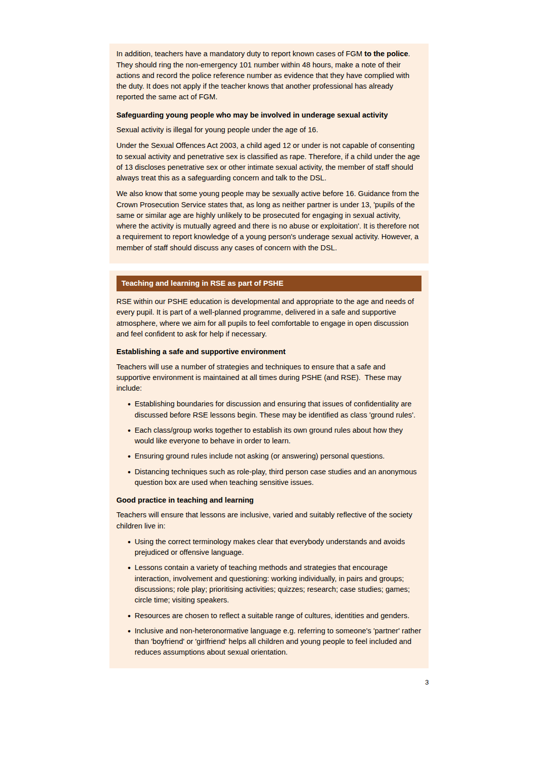In addition, teachers have a mandatory duty to report known cases of FGM to the police. They should ring the non-emergency 101 number within 48 hours, make a note of their actions and record the police reference number as evidence that they have complied with the duty. It does not apply if the teacher knows that another professional has already reported the same act of FGM.
Safeguarding young people who may be involved in underage sexual activity
Sexual activity is illegal for young people under the age of 16.
Under the Sexual Offences Act 2003, a child aged 12 or under is not capable of consenting to sexual activity and penetrative sex is classified as rape. Therefore, if a child under the age of 13 discloses penetrative sex or other intimate sexual activity, the member of staff should always treat this as a safeguarding concern and talk to the DSL.
We also know that some young people may be sexually active before 16. Guidance from the Crown Prosecution Service states that, as long as neither partner is under 13, 'pupils of the same or similar age are highly unlikely to be prosecuted for engaging in sexual activity, where the activity is mutually agreed and there is no abuse or exploitation'. It is therefore not a requirement to report knowledge of a young person's underage sexual activity. However, a member of staff should discuss any cases of concern with the DSL.
Teaching and learning in RSE as part of PSHE
RSE within our PSHE education is developmental and appropriate to the age and needs of every pupil. It is part of a well-planned programme, delivered in a safe and supportive atmosphere, where we aim for all pupils to feel comfortable to engage in open discussion and feel confident to ask for help if necessary.
Establishing a safe and supportive environment
Teachers will use a number of strategies and techniques to ensure that a safe and supportive environment is maintained at all times during PSHE (and RSE). These may include:
Establishing boundaries for discussion and ensuring that issues of confidentiality are discussed before RSE lessons begin. These may be identified as class 'ground rules'.
Each class/group works together to establish its own ground rules about how they would like everyone to behave in order to learn.
Ensuring ground rules include not asking (or answering) personal questions.
Distancing techniques such as role-play, third person case studies and an anonymous question box are used when teaching sensitive issues.
Good practice in teaching and learning
Teachers will ensure that lessons are inclusive, varied and suitably reflective of the society children live in:
Using the correct terminology makes clear that everybody understands and avoids prejudiced or offensive language.
Lessons contain a variety of teaching methods and strategies that encourage interaction, involvement and questioning: working individually, in pairs and groups; discussions; role play; prioritising activities; quizzes; research; case studies; games; circle time; visiting speakers.
Resources are chosen to reflect a suitable range of cultures, identities and genders.
Inclusive and non-heteronormative language e.g. referring to someone's 'partner' rather than 'boyfriend' or 'girlfriend' helps all children and young people to feel included and reduces assumptions about sexual orientation.
3